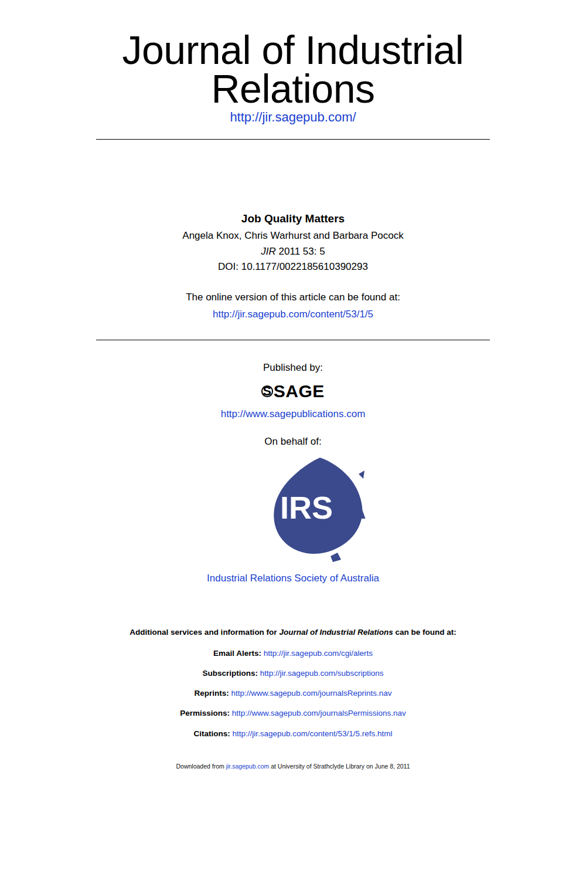Journal of Industrial
Relations
http://jir.sagepub.com/
Job Quality Matters
Angela Knox, Chris Warhurst and Barbara Pocock
JIR 2011 53: 5
DOI: 10.1177/0022185610390293
The online version of this article can be found at:
http://jir.sagepub.com/content/53/1/5
Published by:
SSAGE
http://www.sagepublications.com
On behalf of:
IRS A
Industrial Relations Society of Australia
Additional services and information for Journal of Industrial Relations can be found at:
Email Alerts: http://jir.sagepub.com/cgi/alerts
Subscriptions: http://jir.sagepub.com/subscriptions
Reprints: http://www.sagepub.com/journalsReprints.nav
Permissions: http://www.sagepub.com/journalsPermissions.nav
Citations: http://jir.sagepub.com/content/53/1/5.refs.html
Downloaded from jir.sagepub.com at University of Strathclyde Library on June 8, 2011